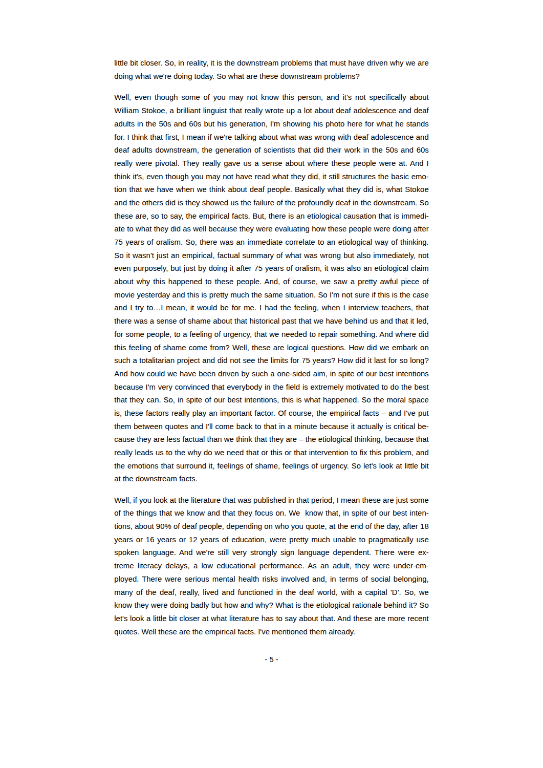little bit closer. So, in reality, it is the downstream problems that must have driven why we are doing what we're doing today. So what are these downstream problems?
Well, even though some of you may not know this person, and it's not specifically about William Stokoe, a brilliant linguist that really wrote up a lot about deaf adolescence and deaf adults in the 50s and 60s but his generation, I'm showing his photo here for what he stands for. I think that first, I mean if we're talking about what was wrong with deaf adolescence and deaf adults downstream, the generation of scientists that did their work in the 50s and 60s really were pivotal. They really gave us a sense about where these people were at. And I think it's, even though you may not have read what they did, it still structures the basic emotion that we have when we think about deaf people. Basically what they did is, what Stokoe and the others did is they showed us the failure of the profoundly deaf in the downstream. So these are, so to say, the empirical facts. But, there is an etiological causation that is immediate to what they did as well because they were evaluating how these people were doing after 75 years of oralism. So, there was an immediate correlate to an etiological way of thinking. So it wasn't just an empirical, factual summary of what was wrong but also immediately, not even purposely, but just by doing it after 75 years of oralism, it was also an etiological claim about why this happened to these people. And, of course, we saw a pretty awful piece of movie yesterday and this is pretty much the same situation. So I'm not sure if this is the case and I try to…I mean, it would be for me. I had the feeling, when I interview teachers, that there was a sense of shame about that historical past that we have behind us and that it led, for some people, to a feeling of urgency, that we needed to repair something. And where did this feeling of shame come from? Well, these are logical questions. How did we embark on such a totalitarian project and did not see the limits for 75 years? How did it last for so long? And how could we have been driven by such a one-sided aim, in spite of our best intentions because I'm very convinced that everybody in the field is extremely motivated to do the best that they can. So, in spite of our best intentions, this is what happened. So the moral space is, these factors really play an important factor. Of course, the empirical facts – and I've put them between quotes and I'll come back to that in a minute because it actually is critical because they are less factual than we think that they are – the etiological thinking, because that really leads us to the why do we need that or this or that intervention to fix this problem, and the emotions that surround it, feelings of shame, feelings of urgency. So let's look at little bit at the downstream facts.
Well, if you look at the literature that was published in that period, I mean these are just some of the things that we know and that they focus on. We know that, in spite of our best intentions, about 90% of deaf people, depending on who you quote, at the end of the day, after 18 years or 16 years or 12 years of education, were pretty much unable to pragmatically use spoken language. And we're still very strongly sign language dependent. There were extreme literacy delays, a low educational performance. As an adult, they were under-employed. There were serious mental health risks involved and, in terms of social belonging, many of the deaf, really, lived and functioned in the deaf world, with a capital 'D'. So, we know they were doing badly but how and why? What is the etiological rationale behind it? So let's look a little bit closer at what literature has to say about that. And these are more recent quotes. Well these are the empirical facts. I've mentioned them already.
- 5 -